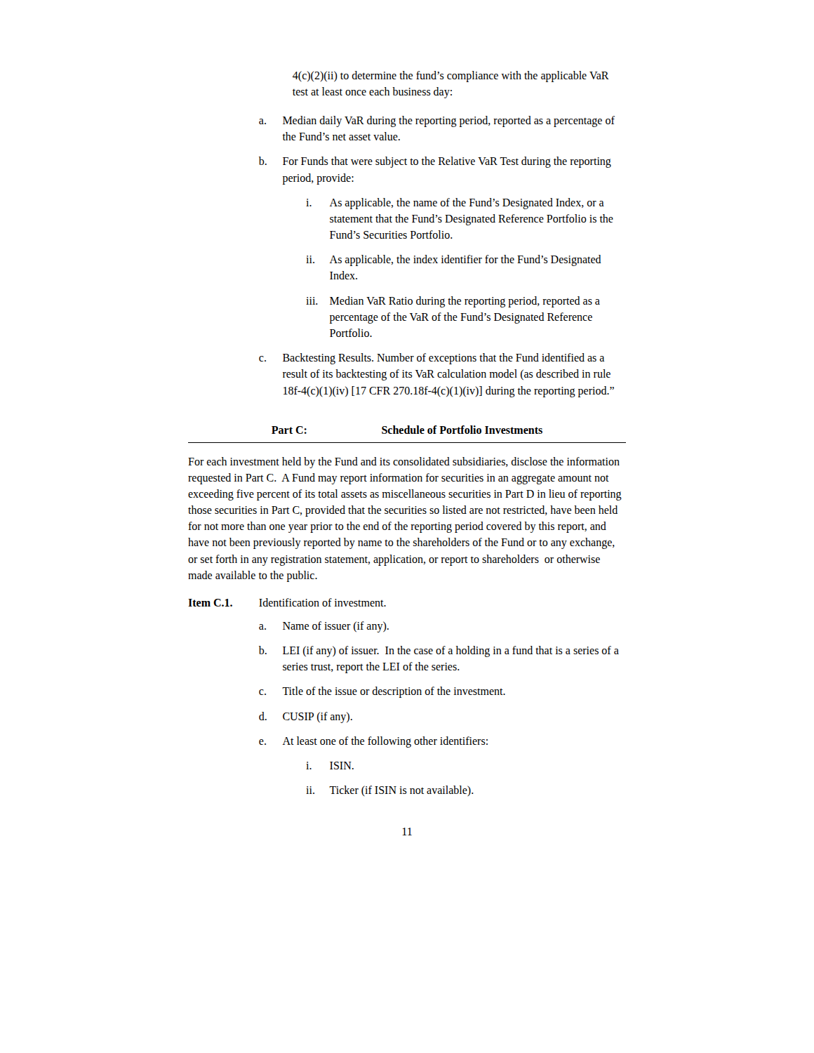4(c)(2)(ii) to determine the fund’s compliance with the applicable VaR test at least once each business day:
a. Median daily VaR during the reporting period, reported as a percentage of the Fund’s net asset value.
b. For Funds that were subject to the Relative VaR Test during the reporting period, provide:
i. As applicable, the name of the Fund’s Designated Index, or a statement that the Fund’s Designated Reference Portfolio is the Fund’s Securities Portfolio.
ii. As applicable, the index identifier for the Fund’s Designated Index.
iii. Median VaR Ratio during the reporting period, reported as a percentage of the VaR of the Fund’s Designated Reference Portfolio.
c. Backtesting Results. Number of exceptions that the Fund identified as a result of its backtesting of its VaR calculation model (as described in rule 18f-4(c)(1)(iv) [17 CFR 270.18f-4(c)(1)(iv)] during the reporting period.”
Part C: Schedule of Portfolio Investments
For each investment held by the Fund and its consolidated subsidiaries, disclose the information requested in Part C. A Fund may report information for securities in an aggregate amount not exceeding five percent of its total assets as miscellaneous securities in Part D in lieu of reporting those securities in Part C, provided that the securities so listed are not restricted, have been held for not more than one year prior to the end of the reporting period covered by this report, and have not been previously reported by name to the shareholders of the Fund or to any exchange, or set forth in any registration statement, application, or report to shareholders or otherwise made available to the public.
Item C.1. Identification of investment.
a. Name of issuer (if any).
b. LEI (if any) of issuer. In the case of a holding in a fund that is a series of a series trust, report the LEI of the series.
c. Title of the issue or description of the investment.
d. CUSIP (if any).
e. At least one of the following other identifiers:
i. ISIN.
ii. Ticker (if ISIN is not available).
11